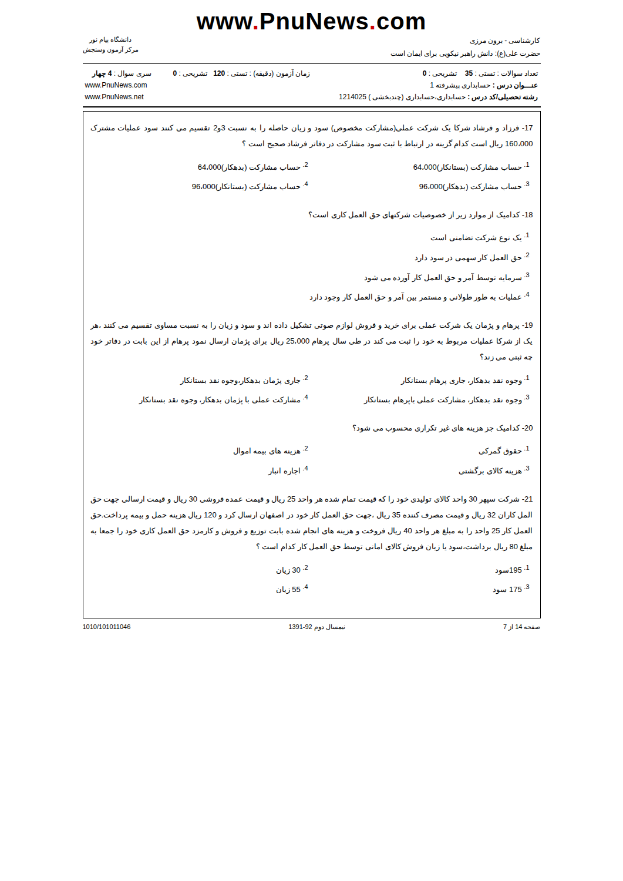www. PnuNews. com
کارشناسی - برون مرزی
حضرت علی(ع): دانش راهبر نیکویی برای ایمان است
دانشگاه پیام نور
مرکز آزمون وسنجش
| تعداد سوالات : تستی : 35 تشریحی : 0 | زمان آزمون (دقیقه) : تستی : 120 تشریحی : 0 | سری سوال : 4 چهار |
| عنـــوان درس : حسابداری پیشرفته 1 | www.PnuNews.com |
| رشته تحصیلی/کد درس : حسابداری،حسابداری (چندبخشی ) 1214025 | www.PnuNews.net |
17- فرزاد و فرشاد شرکا یک شرکت عملی(مشارکت مخصوص) سود و زیان حاصله را به نسبت 3و2 تقسیم می کنند سود عملیات مشترک 160،000 ریال است کدام گزینه در ارتباط با ثبت سود مشارکت در دفاتر فرشاد صحیح است ؟
| 1. حساب مشارکت (بستانکار)64،000 | 2. حساب مشارکت (بدهکار)64،000 |
| 3. حساب مشارکت (بدهکار)96،000 | 4. حساب مشارکت (بستانکار)96،000 |
18- کدامیک از موارد زیر از خصوصیات شرکتهای حق العمل کاری است؟
| 1. یک نوع شرکت تضامنی است |
| 2. حق العمل کار سهمی در سود دارد |
| 3. سرمایه توسط آمر و حق العمل کار آورده می شود |
| 4. عملیات به طور طولانی و مستمر بین آمر و حق العمل کار وجود دارد |
19- پرهام و پژمان یک شرکت عملی برای خرید و فروش لوازم صوتی تشکیل داده اند و سود و زیان را به نسبت مساوی تقسیم می کنند ،هر یک از شرکا عملیات مربوط به خود را ثبت می کند در طی سال پرهام 25،000 ریال برای پژمان ارسال نمود پرهام از این بابت در دفاتر خود چه ثبتی می زند؟
| 1. وجوه نقد بدهکار، جاری پرهام بستانکار | 2. جاری پژمان بدهکار،وجوه نقد بستانکار |
| 3. وجوه نقد بدهکار، مشارکت عملی باپرهام بستانکار | 4. مشارکت عملی با پژمان بدهکار، وجوه نقد بستانکار |
20- کدامیک جز هزینه های غیر تکراری محسوب می شود؟
| 1. حقوق گمرکی | 2. هزینه های بیمه اموال |
| 3. هزینه کالای برگشتی | 4. اجاره انبار |
21- شرکت سپهر 30 واحد کالای تولیدی خود را که قیمت تمام شده هر واحد 25 ریال و قیمت عمده فروشی 30 ریال و قیمت ارسالی جهت حق المل کاران 32 ریال و قیمت مصرف کننده 35 ریال ،جهت حق العمل کار خود در اصفهان ارسال کرد و 120 ریال هزینه حمل و بیمه پرداخت.حق العمل کار 25 واحد را به مبلغ هر واحد 40 ریال فروخت و هزینه های انجام شده بابت توزیع و فروش و کارمزد حق العمل کاری خود را جمعا به مبلغ 80 ریال برداشت،سود یا زیان فروش کالای امانی توسط حق العمل کار کدام است ؟
| 1. 195سود | 2. 30 زیان |
| 3. 175 سود | 4. 55 زیان |
1010/101011046
نیمسال دوم 92-1391
صفحه 14 از 7